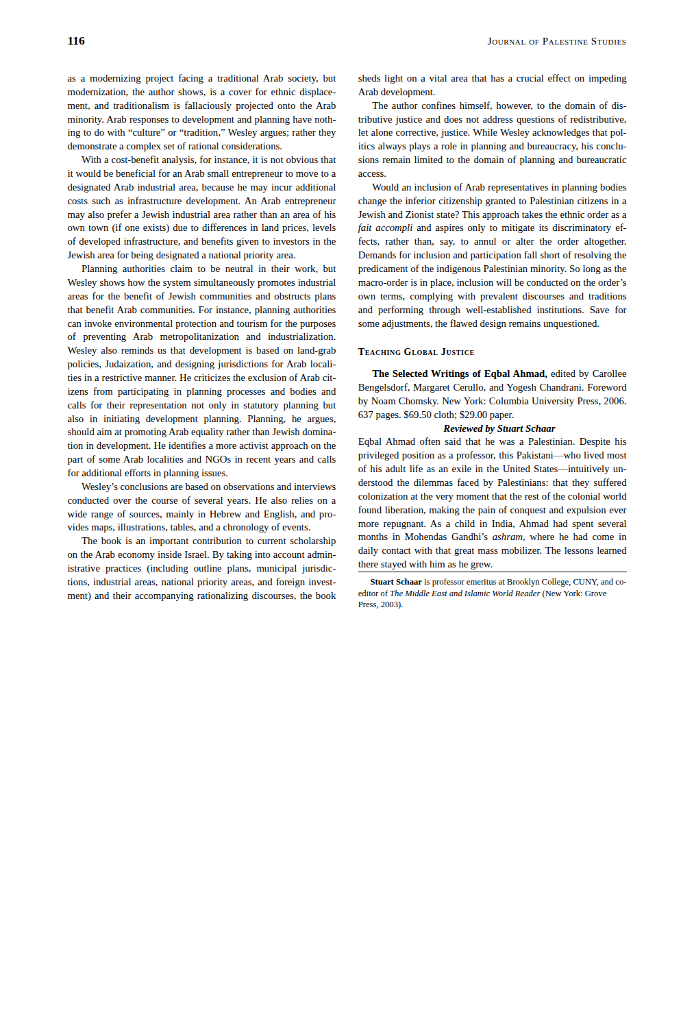116 Journal of Palestine Studies
as a modernizing project facing a traditional Arab society, but modernization, the author shows, is a cover for ethnic displacement, and traditionalism is fallaciously projected onto the Arab minority. Arab responses to development and planning have nothing to do with “culture” or “tradition,” Wesley argues; rather they demonstrate a complex set of rational considerations.
With a cost-benefit analysis, for instance, it is not obvious that it would be beneficial for an Arab small entrepreneur to move to a designated Arab industrial area, because he may incur additional costs such as infrastructure development. An Arab entrepreneur may also prefer a Jewish industrial area rather than an area of his own town (if one exists) due to differences in land prices, levels of developed infrastructure, and benefits given to investors in the Jewish area for being designated a national priority area.
Planning authorities claim to be neutral in their work, but Wesley shows how the system simultaneously promotes industrial areas for the benefit of Jewish communities and obstructs plans that benefit Arab communities. For instance, planning authorities can invoke environmental protection and tourism for the purposes of preventing Arab metropolitanization and industrialization. Wesley also reminds us that development is based on land-grab policies, Judaization, and designing jurisdictions for Arab localities in a restrictive manner. He criticizes the exclusion of Arab citizens from participating in planning processes and bodies and calls for their representation not only in statutory planning but also in initiating development planning. Planning, he argues, should aim at promoting Arab equality rather than Jewish domination in development. He identifies a more activist approach on the part of some Arab localities and NGOs in recent years and calls for additional efforts in planning issues.
Wesley’s conclusions are based on observations and interviews conducted over the course of several years. He also relies on a wide range of sources, mainly in Hebrew and English, and provides maps, illustrations, tables, and a chronology of events.
The book is an important contribution to current scholarship on the Arab economy inside Israel. By taking into account administrative practices (including outline plans, municipal jurisdictions, industrial areas, national priority areas, and foreign investment) and their accompanying rationalizing discourses, the book sheds light on a vital area that has a crucial effect on impeding Arab development.
The author confines himself, however, to the domain of distributive justice and does not address questions of redistributive, let alone corrective, justice. While Wesley acknowledges that politics always plays a role in planning and bureaucracy, his conclusions remain limited to the domain of planning and bureaucratic access.
Would an inclusion of Arab representatives in planning bodies change the inferior citizenship granted to Palestinian citizens in a Jewish and Zionist state? This approach takes the ethnic order as a fait accompli and aspires only to mitigate its discriminatory effects, rather than, say, to annul or alter the order altogether. Demands for inclusion and participation fall short of resolving the predicament of the indigenous Palestinian minority. So long as the macro-order is in place, inclusion will be conducted on the order’s own terms, complying with prevalent discourses and traditions and performing through well-established institutions. Save for some adjustments, the flawed design remains unquestioned.
Teaching Global Justice
The Selected Writings of Eqbal Ahmad, edited by Carollee Bengelsdorf, Margaret Cerullo, and Yogesh Chandrani. Foreword by Noam Chomsky. New York: Columbia University Press, 2006. 637 pages. $69.50 cloth; $29.00 paper.
Reviewed by Stuart Schaar
Eqbal Ahmad often said that he was a Palestinian. Despite his privileged position as a professor, this Pakistani—who lived most of his adult life as an exile in the United States—intuitively understood the dilemmas faced by Palestinians: that they suffered colonization at the very moment that the rest of the colonial world found liberation, making the pain of conquest and expulsion ever more repugnant. As a child in India, Ahmad had spent several months in Mohendas Gandhi’s ashram, where he had come in daily contact with that great mass mobilizer. The lessons learned there stayed with him as he grew.
Stuart Schaar is professor emeritus at Brooklyn College, CUNY, and co-editor of The Middle East and Islamic World Reader (New York: Grove Press, 2003).